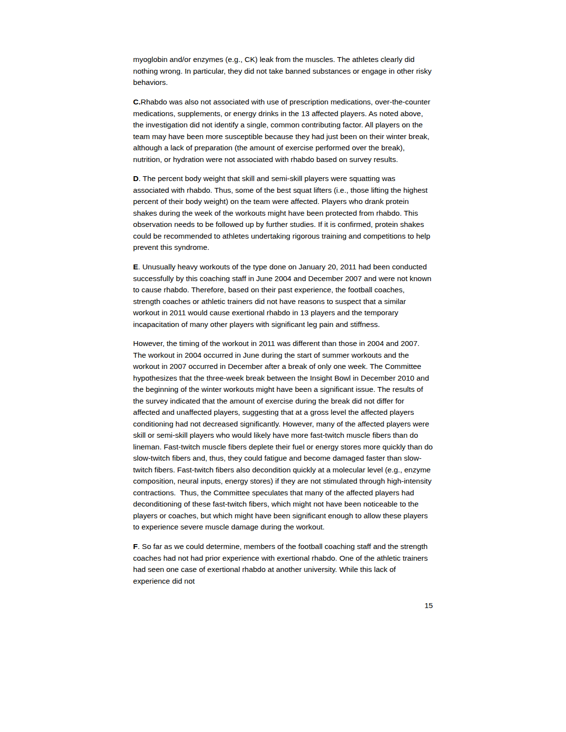myoglobin and/or enzymes (e.g., CK) leak from the muscles. The athletes clearly did nothing wrong. In particular, they did not take banned substances or engage in other risky behaviors.
C. Rhabdo was also not associated with use of prescription medications, over-the-counter medications, supplements, or energy drinks in the 13 affected players. As noted above, the investigation did not identify a single, common contributing factor. All players on the team may have been more susceptible because they had just been on their winter break, although a lack of preparation (the amount of exercise performed over the break), nutrition, or hydration were not associated with rhabdo based on survey results.
D. The percent body weight that skill and semi-skill players were squatting was associated with rhabdo. Thus, some of the best squat lifters (i.e., those lifting the highest percent of their body weight) on the team were affected. Players who drank protein shakes during the week of the workouts might have been protected from rhabdo. This observation needs to be followed up by further studies. If it is confirmed, protein shakes could be recommended to athletes undertaking rigorous training and competitions to help prevent this syndrome.
E. Unusually heavy workouts of the type done on January 20, 2011 had been conducted successfully by this coaching staff in June 2004 and December 2007 and were not known to cause rhabdo. Therefore, based on their past experience, the football coaches, strength coaches or athletic trainers did not have reasons to suspect that a similar workout in 2011 would cause exertional rhabdo in 13 players and the temporary incapacitation of many other players with significant leg pain and stiffness.
However, the timing of the workout in 2011 was different than those in 2004 and 2007. The workout in 2004 occurred in June during the start of summer workouts and the workout in 2007 occurred in December after a break of only one week. The Committee hypothesizes that the three-week break between the Insight Bowl in December 2010 and the beginning of the winter workouts might have been a significant issue. The results of the survey indicated that the amount of exercise during the break did not differ for affected and unaffected players, suggesting that at a gross level the affected players conditioning had not decreased significantly. However, many of the affected players were skill or semi-skill players who would likely have more fast-twitch muscle fibers than do lineman. Fast-twitch muscle fibers deplete their fuel or energy stores more quickly than do slow-twitch fibers and, thus, they could fatigue and become damaged faster than slow-twitch fibers. Fast-twitch fibers also decondition quickly at a molecular level (e.g., enzyme composition, neural inputs, energy stores) if they are not stimulated through high-intensity contractions. Thus, the Committee speculates that many of the affected players had deconditioning of these fast-twitch fibers, which might not have been noticeable to the players or coaches, but which might have been significant enough to allow these players to experience severe muscle damage during the workout.
F. So far as we could determine, members of the football coaching staff and the strength coaches had not had prior experience with exertional rhabdo. One of the athletic trainers had seen one case of exertional rhabdo at another university. While this lack of experience did not
15